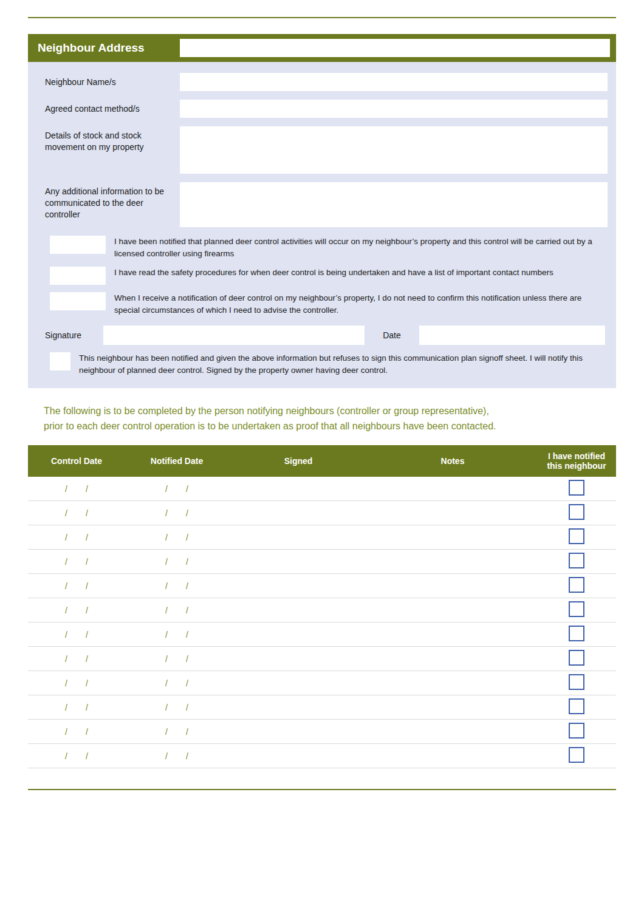Neighbour Address
Neighbour Name/s
Agreed contact method/s
Details of stock and stock movement on my property
Any additional information to be communicated to the deer controller
I have been notified that planned deer control activities will occur on my neighbour’s property and this control will be carried out by a licensed controller using firearms
I have read the safety procedures for when deer control is being undertaken and have a list of important contact numbers
When I receive a notification of deer control on my neighbour’s property, I do not need to confirm this notification unless there are special circumstances of which I need to advise the controller.
Signature
Date
This neighbour has been notified and given the above information but refuses to sign this communication plan signoff sheet. I will notify this neighbour of planned deer control. Signed by the property owner having deer control.
The following is to be completed by the person notifying neighbours (controller or group representative),
prior to each deer control operation is to be undertaken as proof that all neighbours have been contacted.
| Control Date | Notified Date | Signed | Notes | I have notified this neighbour |
| --- | --- | --- | --- | --- |
| / / | / / | | | |
| / / | / / | | | |
| / / | / / | | | |
| / / | / / | | | |
| / / | / / | | | |
| / / | / / | | | |
| / / | / / | | | |
| / / | / / | | | |
| / / | / / | | | |
| / / | / / | | | |
| / / | / / | | | |
| / / | / / | | | |